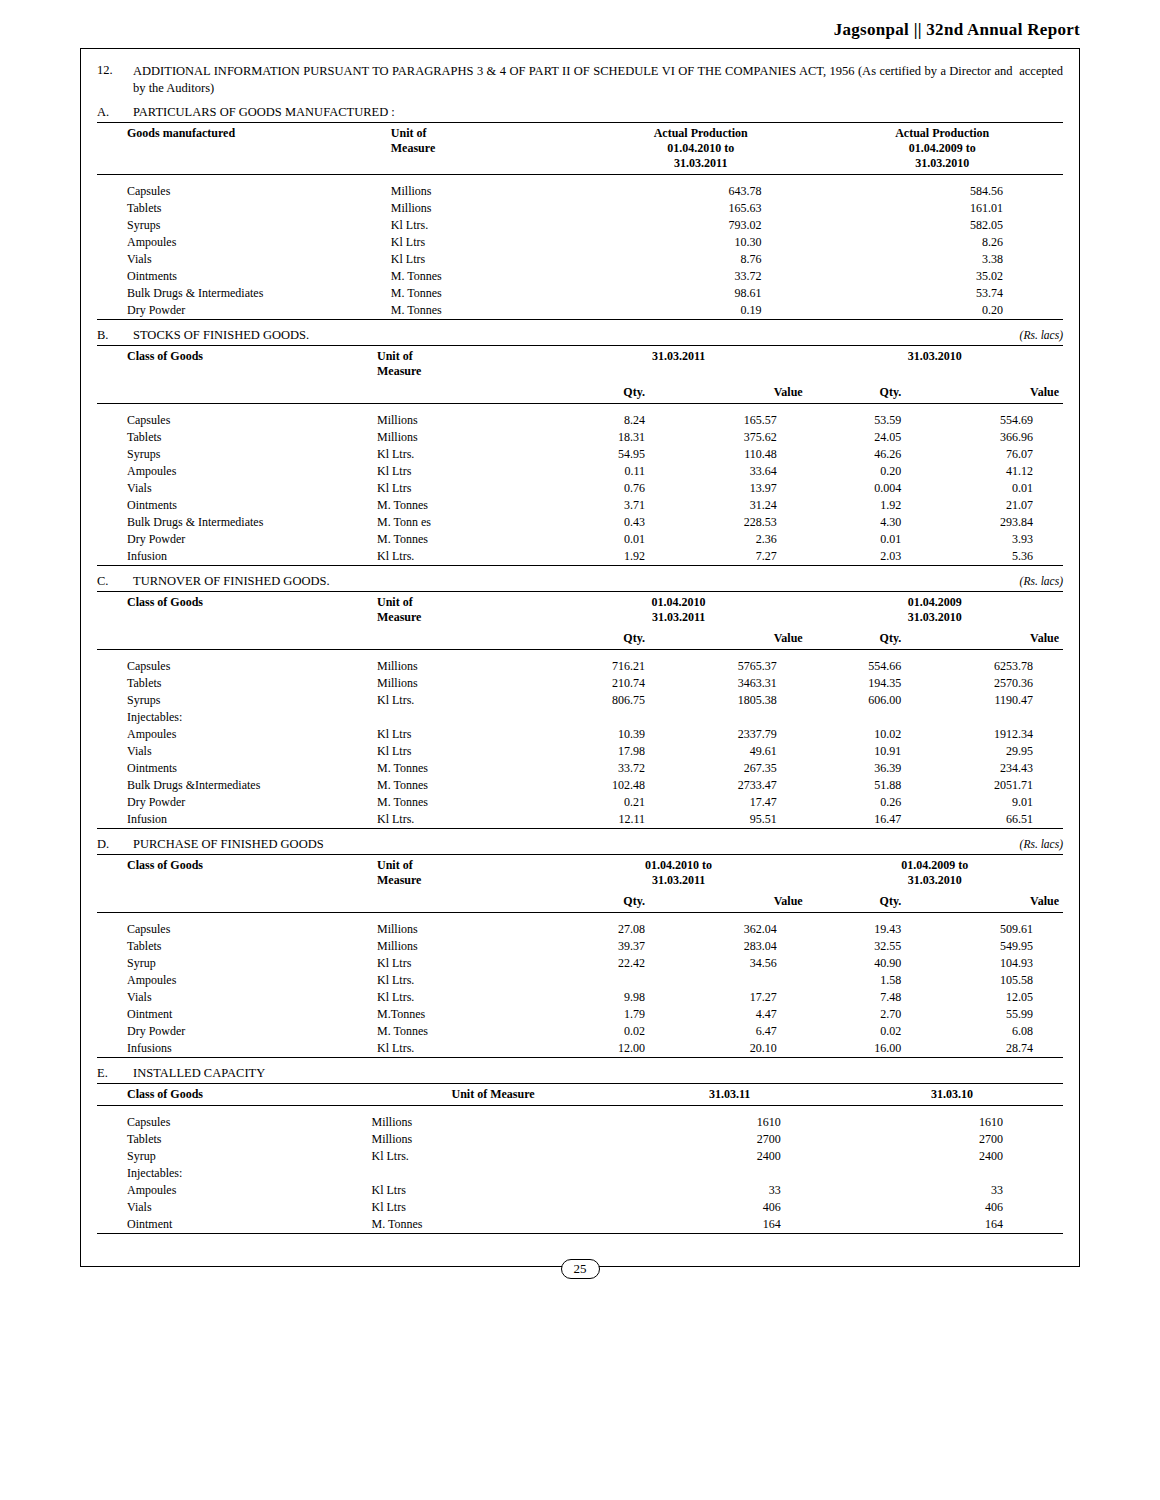Jagsonpal || 32nd Annual Report
12.
ADDITIONAL INFORMATION PURSUANT TO PARAGRAPHS 3 & 4 OF PART II OF SCHEDULE VI OF THE COMPANIES ACT, 1956 (As certified by a Director and accepted by the Auditors)
A.
PARTICULARS OF GOODS MANUFACTURED :
| Goods manufactured | Unit of Measure | Actual Production 01.04.2010 to 31.03.2011 | Actual Production 01.04.2009 to 31.03.2010 |
| --- | --- | --- | --- |
| Capsules | Millions | 643.78 | 584.56 |
| Tablets | Millions | 165.63 | 161.01 |
| Syrups | Kl Ltrs. | 793.02 | 582.05 |
| Ampoules | Kl Ltrs | 10.30 | 8.26 |
| Vials | Kl Ltrs | 8.76 | 3.38 |
| Ointments | M. Tonnes | 33.72 | 35.02 |
| Bulk Drugs & Intermediates | M. Tonnes | 98.61 | 53.74 |
| Dry Powder | M. Tonnes | 0.19 | 0.20 |
B.
STOCKS OF FINISHED GOODS.
(Rs. lacs)
| Class of Goods | Unit of Measure | 31.03.2011 | 31.03.2010 |
| --- | --- | --- | --- |
| | | Qty. | Value | Qty. | Value |
| Capsules | Millions | 8.24 | 165.57 | 53.59 | 554.69 |
| Tablets | Millions | 18.31 | 375.62 | 24.05 | 366.96 |
| Syrups | Kl Ltrs. | 54.95 | 110.48 | 46.26 | 76.07 |
| Ampoules | Kl Ltrs | 0.11 | 33.64 | 0.20 | 41.12 |
| Vials | Kl Ltrs | 0.76 | 13.97 | 0.004 | 0.01 |
| Ointments | M. Tonnes | 3.71 | 31.24 | 1.92 | 21.07 |
| Bulk Drugs & Intermediates | M. Tonn es | 0.43 | 228.53 | 4.30 | 293.84 |
| Dry Powder | M. Tonnes | 0.01 | 2.36 | 0.01 | 3.93 |
| Infusion | Kl Ltrs. | 1.92 | 7.27 | 2.03 | 5.36 |
C.
TURNOVER OF FINISHED GOODS.
(Rs. lacs)
| Class of Goods | Unit of Measure | 01.04.2010 31.03.2011 | 01.04.2009 31.03.2010 |
| --- | --- | --- | --- |
| | | Qty. | Value | Qty. | Value |
| Capsules | Millions | 716.21 | 5765.37 | 554.66 | 6253.78 |
| Tablets | Millions | 210.74 | 3463.31 | 194.35 | 2570.36 |
| Syrups | Kl Ltrs. | 806.75 | 1805.38 | 606.00 | 1190.47 |
| Injectables: | | | | | |
| Ampoules | Kl Ltrs | 10.39 | 2337.79 | 10.02 | 1912.34 |
| Vials | Kl Ltrs | 17.98 | 49.61 | 10.91 | 29.95 |
| Ointments | M. Tonnes | 33.72 | 267.35 | 36.39 | 234.43 |
| Bulk Drugs &Intermediates | M. Tonnes | 102.48 | 2733.47 | 51.88 | 2051.71 |
| Dry Powder | M. Tonnes | 0.21 | 17.47 | 0.26 | 9.01 |
| Infusion | Kl Ltrs. | 12.11 | 95.51 | 16.47 | 66.51 |
D.
PURCHASE OF FINISHED GOODS
(Rs. lacs)
| Class of Goods | Unit of Measure | 01.04.2010 to 31.03.2011 | 01.04.2009 to 31.03.2010 |
| --- | --- | --- | --- |
| | | Qty. | Value | Qty. | Value |
| Capsules | Millions | 27.08 | 362.04 | 19.43 | 509.61 |
| Tablets | Millions | 39.37 | 283.04 | 32.55 | 549.95 |
| Syrup | Kl Ltrs | 22.42 | 34.56 | 40.90 | 104.93 |
| Ampoules | Kl Ltrs. | | | 1.58 | 105.58 |
| Vials | Kl Ltrs. | 9.98 | 17.27 | 7.48 | 12.05 |
| Ointment | M.Tonnes | 1.79 | 4.47 | 2.70 | 55.99 |
| Dry Powder | M. Tonnes | 0.02 | 6.47 | 0.02 | 6.08 |
| Infusions | Kl Ltrs. | 12.00 | 20.10 | 16.00 | 28.74 |
E.
INSTALLED CAPACITY
| Class of Goods | Unit of Measure | 31.03.11 | 31.03.10 |
| --- | --- | --- | --- |
| Capsules | Millions | 1610 | 1610 |
| Tablets | Millions | 2700 | 2700 |
| Syrup | Kl Ltrs. | 2400 | 2400 |
| Injectables: | | | |
| Ampoules | Kl Ltrs | 33 | 33 |
| Vials | Kl Ltrs | 406 | 406 |
| Ointment | M. Tonnes | 164 | 164 |
25